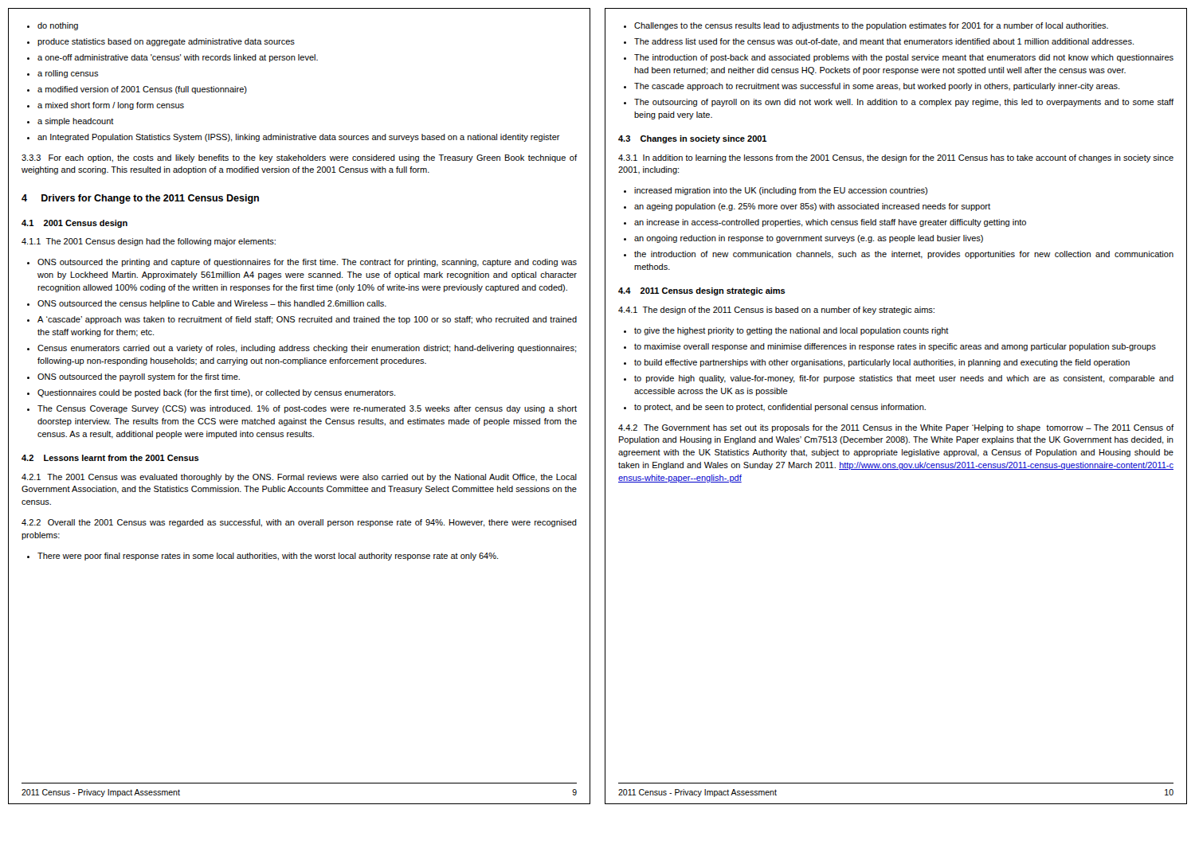do nothing
produce statistics based on aggregate administrative data sources
a one-off administrative data 'census' with records linked at person level.
a rolling census
a modified version of 2001 Census (full questionnaire)
a mixed short form / long form census
a simple headcount
an Integrated Population Statistics System (IPSS), linking administrative data sources and surveys based on a national identity register
3.3.3 For each option, the costs and likely benefits to the key stakeholders were considered using the Treasury Green Book technique of weighting and scoring. This resulted in adoption of a modified version of the 2001 Census with a full form.
4 Drivers for Change to the 2011 Census Design
4.1 2001 Census design
4.1.1 The 2001 Census design had the following major elements:
ONS outsourced the printing and capture of questionnaires for the first time. The contract for printing, scanning, capture and coding was won by Lockheed Martin. Approximately 561million A4 pages were scanned. The use of optical mark recognition and optical character recognition allowed 100% coding of the written in responses for the first time (only 10% of write-ins were previously captured and coded).
ONS outsourced the census helpline to Cable and Wireless – this handled 2.6million calls.
A ‘cascade’ approach was taken to recruitment of field staff; ONS recruited and trained the top 100 or so staff; who recruited and trained the staff working for them; etc.
Census enumerators carried out a variety of roles, including address checking their enumeration district; hand-delivering questionnaires; following-up non-responding households; and carrying out non-compliance enforcement procedures.
ONS outsourced the payroll system for the first time.
Questionnaires could be posted back (for the first time), or collected by census enumerators.
The Census Coverage Survey (CCS) was introduced. 1% of post-codes were re-numerated 3.5 weeks after census day using a short doorstep interview. The results from the CCS were matched against the Census results, and estimates made of people missed from the census. As a result, additional people were imputed into census results.
4.2 Lessons learnt from the 2001 Census
4.2.1 The 2001 Census was evaluated thoroughly by the ONS. Formal reviews were also carried out by the National Audit Office, the Local Government Association, and the Statistics Commission. The Public Accounts Committee and Treasury Select Committee held sessions on the census.
4.2.2 Overall the 2001 Census was regarded as successful, with an overall person response rate of 94%. However, there were recognised problems:
There were poor final response rates in some local authorities, with the worst local authority response rate at only 64%.
2011 Census - Privacy Impact Assessment
9
Challenges to the census results lead to adjustments to the population estimates for 2001 for a number of local authorities.
The address list used for the census was out-of-date, and meant that enumerators identified about 1 million additional addresses.
The introduction of post-back and associated problems with the postal service meant that enumerators did not know which questionnaires had been returned; and neither did census HQ. Pockets of poor response were not spotted until well after the census was over.
The cascade approach to recruitment was successful in some areas, but worked poorly in others, particularly inner-city areas.
The outsourcing of payroll on its own did not work well. In addition to a complex pay regime, this led to overpayments and to some staff being paid very late.
4.3 Changes in society since 2001
4.3.1 In addition to learning the lessons from the 2001 Census, the design for the 2011 Census has to take account of changes in society since 2001, including:
increased migration into the UK (including from the EU accession countries)
an ageing population (e.g. 25% more over 85s) with associated increased needs for support
an increase in access-controlled properties, which census field staff have greater difficulty getting into
an ongoing reduction in response to government surveys (e.g. as people lead busier lives)
the introduction of new communication channels, such as the internet, provides opportunities for new collection and communication methods.
4.4 2011 Census design strategic aims
4.4.1 The design of the 2011 Census is based on a number of key strategic aims:
to give the highest priority to getting the national and local population counts right
to maximise overall response and minimise differences in response rates in specific areas and among particular population sub-groups
to build effective partnerships with other organisations, particularly local authorities, in planning and executing the field operation
to provide high quality, value-for-money, fit-for purpose statistics that meet user needs and which are as consistent, comparable and accessible across the UK as is possible
to protect, and be seen to protect, confidential personal census information.
4.4.2 The Government has set out its proposals for the 2011 Census in the White Paper ‘Helping to shape tomorrow – The 2011 Census of Population and Housing in England and Wales’ Cm7513 (December 2008). The White Paper explains that the UK Government has decided, in agreement with the UK Statistics Authority that, subject to appropriate legislative approval, a Census of Population and Housing should be taken in England and Wales on Sunday 27 March 2011. http://www.ons.gov.uk/census/2011-census/2011-census-questionnaire-content/2011-census-white-paper--english-.pdf
2011 Census - Privacy Impact Assessment
10